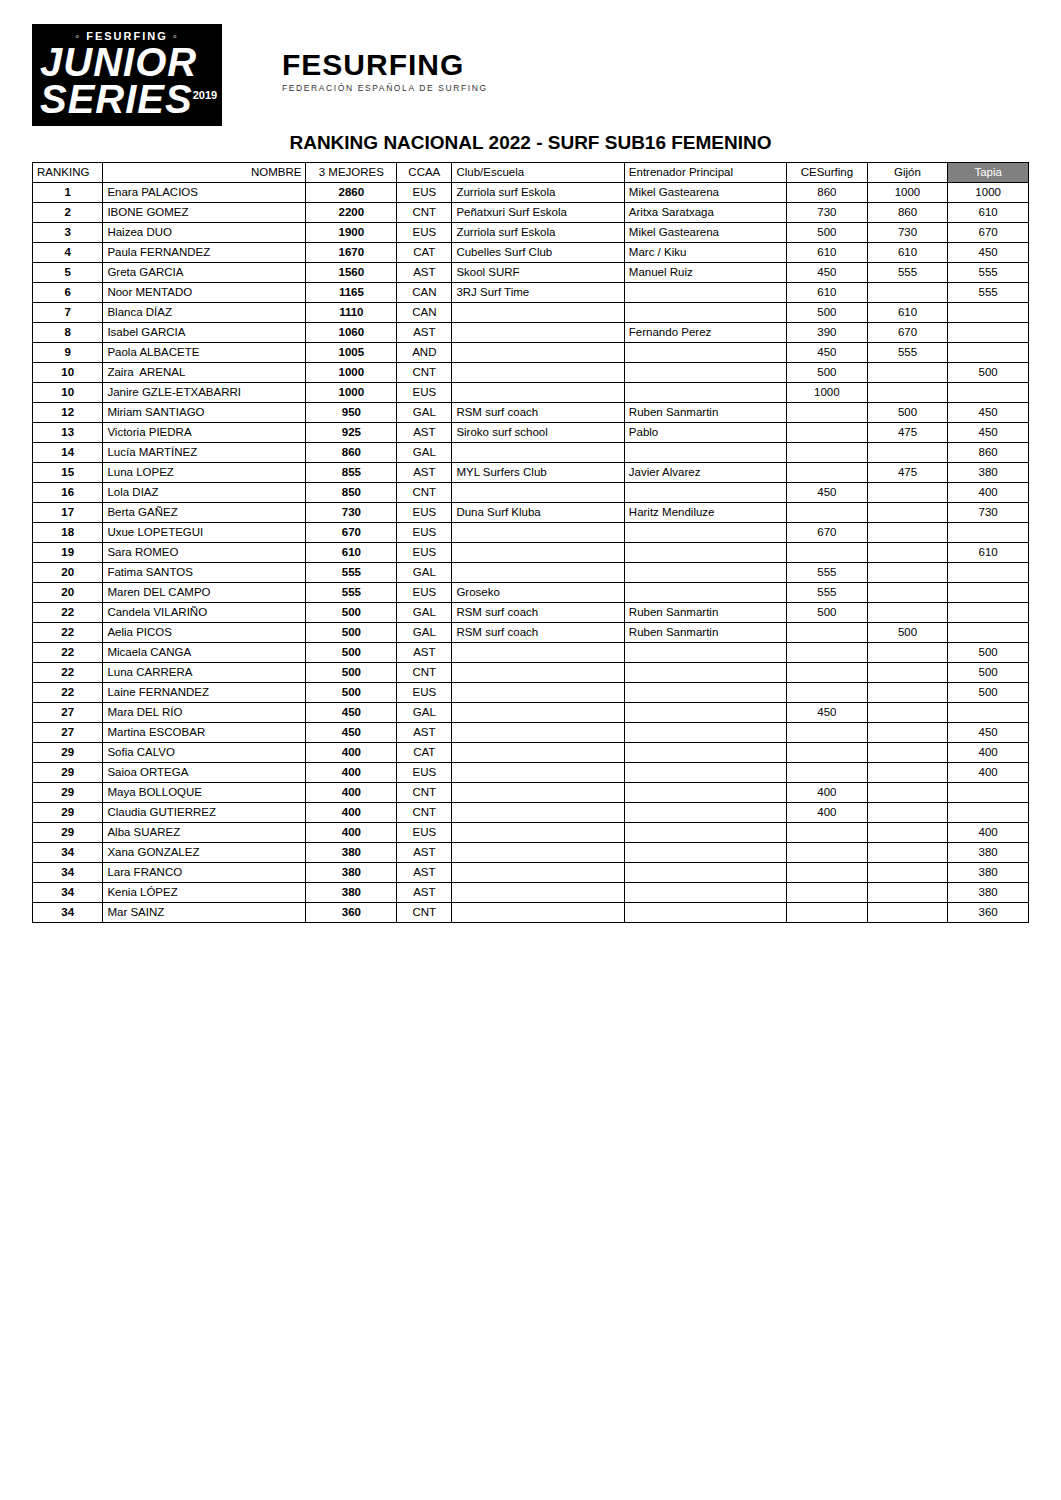◦ FESURFING ◦
JUNIOR
SERIES2019
FESURFING
FEDERACIÓN ESPAÑOLA DE SURFING
RANKING NACIONAL 2022 - SURF SUB16 FEMENINO
| RANKING | NOMBRE | 3 MEJORES | CCAA | Club/Escuela | Entrenador Principal | CESurfing | Gijón | Tapia |
| --- | --- | --- | --- | --- | --- | --- | --- | --- |
| 1 | Enara PALACIOS | 2860 | EUS | Zurriola surf Eskola | Mikel Gastearena | 860 | 1000 | 1000 |
| 2 | IBONE GOMEZ | 2200 | CNT | Peñatxuri Surf Eskola | Aritxa Saratxaga | 730 | 860 | 610 |
| 3 | Haizea DUO | 1900 | EUS | Zurriola surf Eskola | Mikel Gastearena | 500 | 730 | 670 |
| 4 | Paula FERNANDEZ | 1670 | CAT | Cubelles Surf Club | Marc / Kiku | 610 | 610 | 450 |
| 5 | Greta GARCIA | 1560 | AST | Skool SURF | Manuel Ruiz | 450 | 555 | 555 |
| 6 | Noor MENTADO | 1165 | CAN | 3RJ Surf Time | | 610 | | 555 |
| 7 | Blanca DÍAZ | 1110 | CAN | | | 500 | 610 | |
| 8 | Isabel GARCIA | 1060 | AST | | Fernando Perez | 390 | 670 | |
| 9 | Paola ALBACETE | 1005 | AND | | | 450 | 555 | |
| 10 | Zaira ARENAL | 1000 | CNT | | | 500 | | 500 |
| 10 | Janire GZLE-ETXABARRI | 1000 | EUS | | | 1000 | | |
| 12 | Miriam SANTIAGO | 950 | GAL | RSM surf coach | Ruben Sanmartin | | 500 | 450 |
| 13 | Victoria PIEDRA | 925 | AST | Siroko surf school | Pablo | | 475 | 450 |
| 14 | Lucía MARTÍNEZ | 860 | GAL | | | | | 860 |
| 15 | Luna LOPEZ | 855 | AST | MYL Surfers Club | Javier Alvarez | | 475 | 380 |
| 16 | Lola DIAZ | 850 | CNT | | | 450 | | 400 |
| 17 | Berta GAÑEZ | 730 | EUS | Duna Surf Kluba | Haritz Mendiluze | | | 730 |
| 18 | Uxue LOPETEGUI | 670 | EUS | | | 670 | | |
| 19 | Sara ROMEO | 610 | EUS | | | | | 610 |
| 20 | Fatima SANTOS | 555 | GAL | | | 555 | | |
| 20 | Maren DEL CAMPO | 555 | EUS | Groseko | | 555 | | |
| 22 | Candela VILARIÑO | 500 | GAL | RSM surf coach | Ruben Sanmartin | 500 | | |
| 22 | Aelia PICOS | 500 | GAL | RSM surf coach | Ruben Sanmartin | | 500 | |
| 22 | Micaela CANGA | 500 | AST | | | | | 500 |
| 22 | Luna CARRERA | 500 | CNT | | | | | 500 |
| 22 | Laine FERNANDEZ | 500 | EUS | | | | | 500 |
| 27 | Mara DEL RÍO | 450 | GAL | | | 450 | | |
| 27 | Martina ESCOBAR | 450 | AST | | | | | 450 |
| 29 | Sofia CALVO | 400 | CAT | | | | | 400 |
| 29 | Saioa ORTEGA | 400 | EUS | | | | | 400 |
| 29 | Maya BOLLOQUE | 400 | CNT | | | 400 | | |
| 29 | Claudia GUTIERREZ | 400 | CNT | | | 400 | | |
| 29 | Alba SUAREZ | 400 | EUS | | | | | 400 |
| 34 | Xana GONZALEZ | 380 | AST | | | | | 380 |
| 34 | Lara FRANCO | 380 | AST | | | | | 380 |
| 34 | Kenia LÓPEZ | 380 | AST | | | | | 380 |
| 34 | Mar SAINZ | 360 | CNT | | | | | 360 |